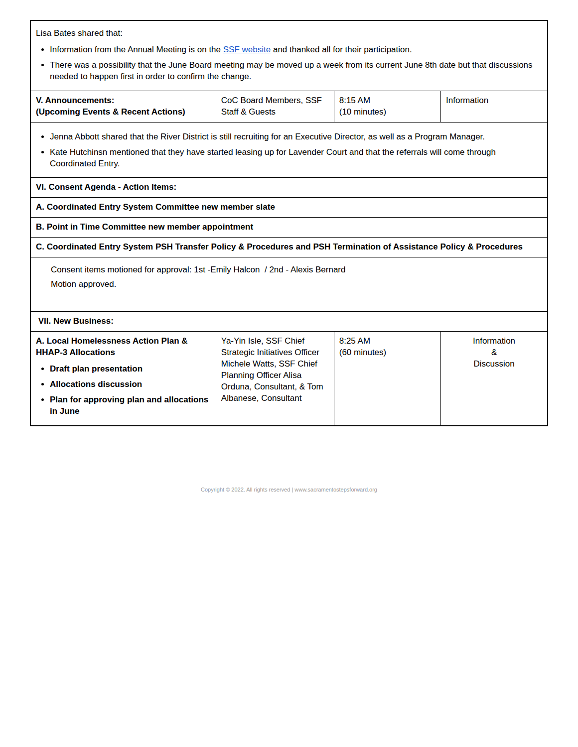| Lisa Bates shared that: Information from the Annual Meeting is on the SSF website and thanked all for their participation. There was a possibility that the June Board meeting may be moved up a week from its current June 8th date but that discussions needed to happen first in order to confirm the change. |
| V. Announcements: (Upcoming Events & Recent Actions) | CoC Board Members, SSF Staff & Guests | 8:15 AM (10 minutes) | Information |
| Jenna Abbott shared that the River District is still recruiting for an Executive Director, as well as a Program Manager. Kate Hutchinsn mentioned that they have started leasing up for Lavender Court and that the referrals will come through Coordinated Entry. |
| VI. Consent Agenda - Action Items: |
| A. Coordinated Entry System Committee new member slate |
| B. Point in Time Committee new member appointment |
| C. Coordinated Entry System PSH Transfer Policy & Procedures and PSH Termination of Assistance Policy & Procedures |
| Consent items motioned for approval: 1st -Emily Halcon / 2nd - Alexis Bernard Motion approved. |
| VII. New Business: |
| A. Local Homelessness Action Plan & HHAP-3 Allocations Draft plan presentation Allocations discussion Plan for approving plan and allocations in June | Ya-Yin Isle, SSF Chief Strategic Initiatives Officer Michele Watts, SSF Chief Planning Officer Alisa Orduna, Consultant, & Tom Albanese, Consultant | 8:25 AM (60 minutes) | Information & Discussion |
Copyright © 2022. All rights reserved | www.sacramentostepsforward.org